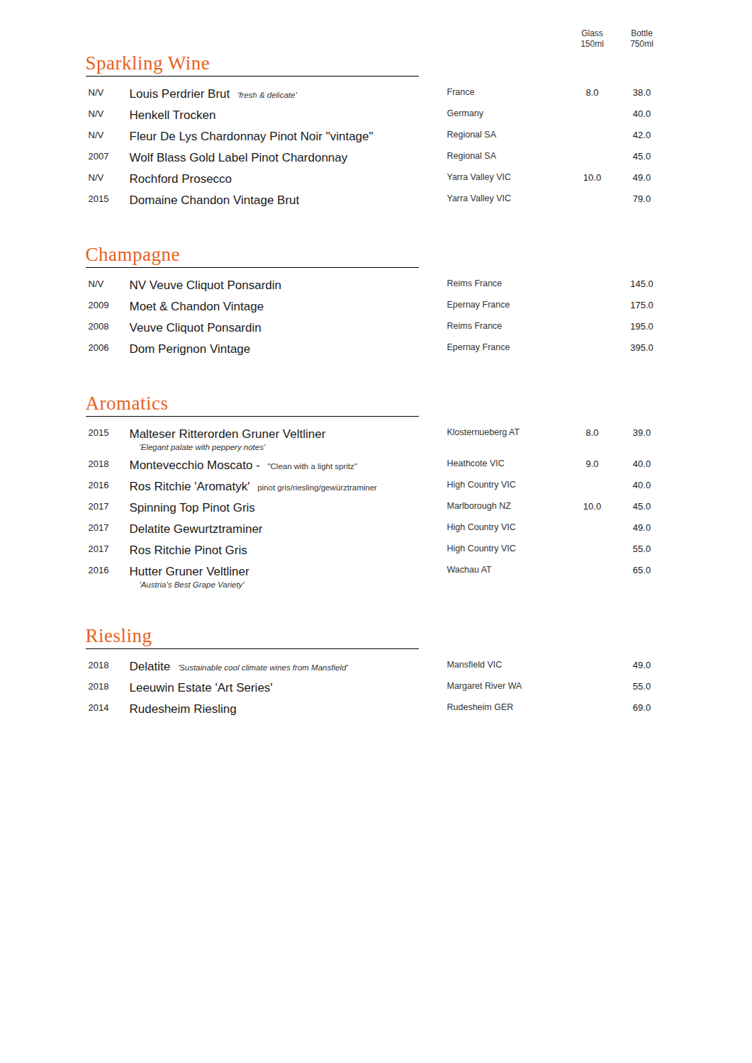Glass
150ml
Bottle
750ml
Sparkling Wine
| N/V | Louis Perdrier Brut 'fresh & delicate' | France | 8.0 | 38.0 |
| N/V | Henkell Trocken | Germany | | 40.0 |
| N/V | Fleur De Lys Chardonnay Pinot Noir "vintage" | Regional SA | | 42.0 |
| 2007 | Wolf Blass Gold Label Pinot Chardonnay | Regional SA | | 45.0 |
| N/V | Rochford Prosecco | Yarra Valley VIC | 10.0 | 49.0 |
| 2015 | Domaine Chandon Vintage Brut | Yarra Valley VIC | | 79.0 |
Champagne
| N/V | NV Veuve Cliquot Ponsardin | Reims France | | 145.0 |
| 2009 | Moet & Chandon Vintage | Epernay France | | 175.0 |
| 2008 | Veuve Cliquot Ponsardin | Reims France | | 195.0 |
| 2006 | Dom Perignon Vintage | Epernay France | | 395.0 |
Aromatics
| 2015 | Malteser Ritterorden Gruner Veltliner 'Elegant palate with peppery notes' | Klosternueberg AT | 8.0 | 39.0 |
| 2018 | Montevecchio Moscato - "Clean with a light spritz" | Heathcote VIC | 9.0 | 40.0 |
| 2016 | Ros Ritchie 'Aromatyk' pinot gris/riesling/gewürztraminer | High Country VIC | | 40.0 |
| 2017 | Spinning Top Pinot Gris | Marlborough NZ | 10.0 | 45.0 |
| 2017 | Delatite Gewurtztraminer | High Country VIC | | 49.0 |
| 2017 | Ros Ritchie Pinot Gris | High Country VIC | | 55.0 |
| 2016 | Hutter Gruner Veltliner 'Austria's Best Grape Variety' | Wachau AT | | 65.0 |
Riesling
| 2018 | Delatite 'Sustainable cool climate wines from Mansfield' | Mansfield VIC | | 49.0 |
| 2018 | Leeuwin Estate 'Art Series' | Margaret River WA | | 55.0 |
| 2014 | Rudesheim Riesling | Rudesheim GER | | 69.0 |